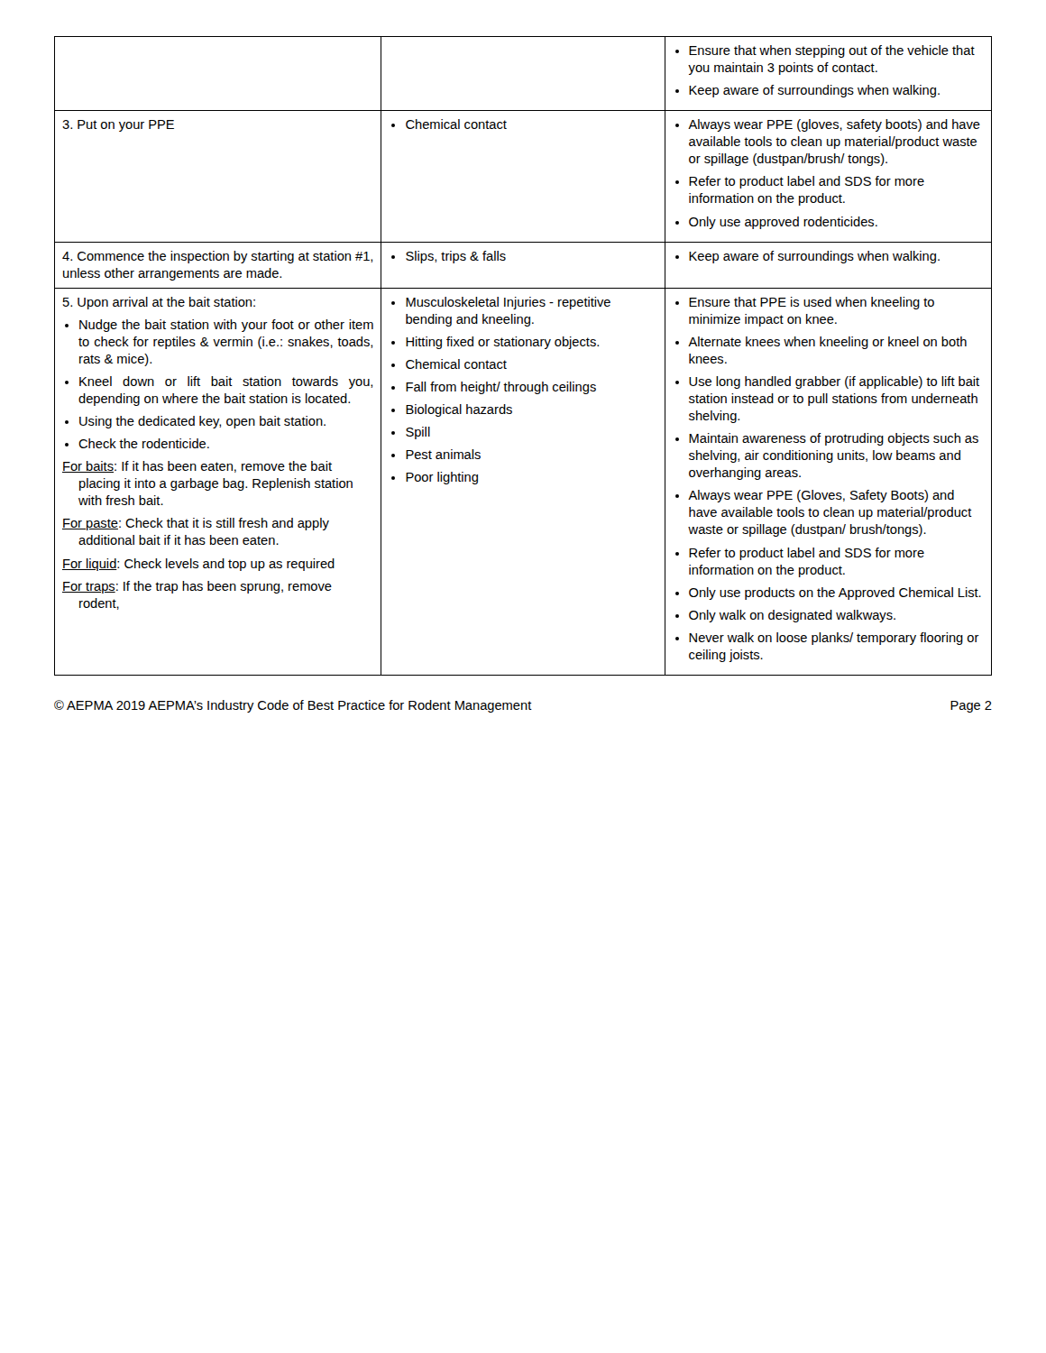| | | Ensure that when stepping out of the vehicle that you maintain 3 points of contact. Keep aware of surroundings when walking. |
| 3. Put on your PPE | Chemical contact | Always wear PPE (gloves, safety boots) and have available tools to clean up material/product waste or spillage (dustpan/brush/ tongs). Refer to product label and SDS for more information on the product. Only use approved rodenticides. |
| 4. Commence the inspection by starting at station #1, unless other arrangements are made. | Slips, trips & falls | Keep aware of surroundings when walking. |
| 5. Upon arrival at the bait station: Nudge the bait station with your foot or other item to check for reptiles & vermin (i.e.: snakes, toads, rats & mice). Kneel down or lift bait station towards you, depending on where the bait station is located. Using the dedicated key, open bait station. Check the rodenticide. For baits : If it has been eaten, remove the bait placing it into a garbage bag. Replenish station with fresh bait. For paste : Check that it is still fresh and apply additional bait if it has been eaten. For liquid : Check levels and top up as required For traps : If the trap has been sprung, remove rodent, | Musculoskeletal Injuries - repetitive bending and kneeling. Hitting fixed or stationary objects. Chemical contact Fall from height/ through ceilings Biological hazards Spill Pest animals Poor lighting | Ensure that PPE is used when kneeling to minimize impact on knee. Alternate knees when kneeling or kneel on both knees. Use long handled grabber (if applicable) to lift bait station instead or to pull stations from underneath shelving. Maintain awareness of protruding objects such as shelving, air conditioning units, low beams and overhanging areas. Always wear PPE (Gloves, Safety Boots) and have available tools to clean up material/product waste or spillage (dustpan/ brush/tongs). Refer to product label and SDS for more information on the product. Only use products on the Approved Chemical List. Only walk on designated walkways. Never walk on loose planks/ temporary flooring or ceiling joists. |
© AEPMA 2019 AEPMA’s Industry Code of Best Practice for Rodent Management Page 2